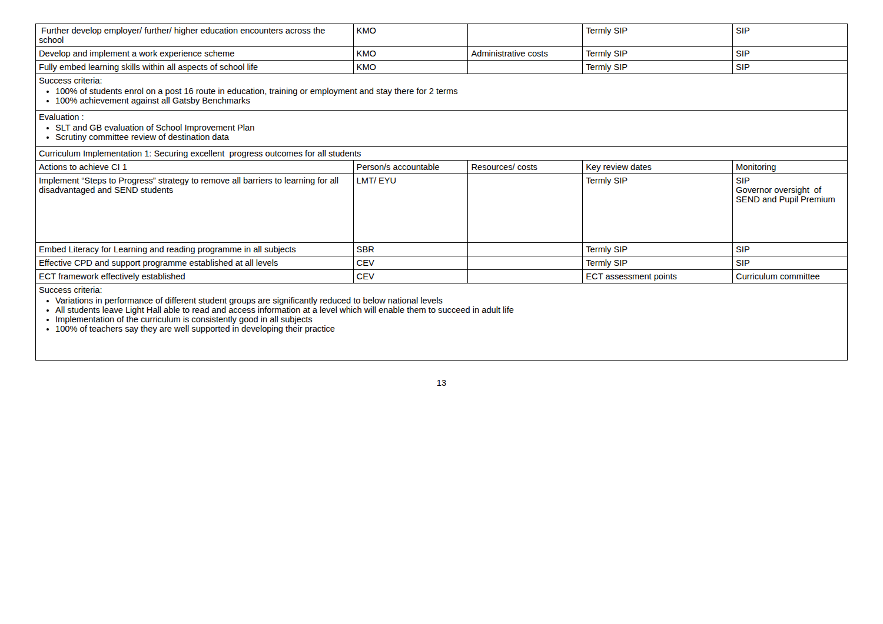| Further develop employer/ further/ higher education encounters across the school | KMO | | Termly SIP | SIP |
| Develop and implement a work experience scheme | KMO | Administrative costs | Termly SIP | SIP |
| Fully embed learning skills within all aspects of school life | KMO | | Termly SIP | SIP |
| Success criteria: 100% of students enrol on a post 16 route in education, training or employment and stay there for 2 terms 100% achievement against all Gatsby Benchmarks |
| Evaluation : SLT and GB evaluation of School Improvement Plan Scrutiny committee review of destination data |
| Curriculum Implementation 1: Securing excellent progress outcomes for all students |
| Actions to achieve CI 1 | Person/s accountable | Resources/ costs | Key review dates | Monitoring |
| Implement “Steps to Progress” strategy to remove all barriers to learning for all disadvantaged and SEND students | LMT/ EYU | | Termly SIP | SIP Governor oversight of SEND and Pupil Premium |
| Embed Literacy for Learning and reading programme in all subjects | SBR | | Termly SIP | SIP |
| Effective CPD and support programme established at all levels | CEV | | Termly SIP | SIP |
| ECT framework effectively established | CEV | | ECT assessment points | Curriculum committee |
| Success criteria: Variations in performance of different student groups are significantly reduced to below national levels All students leave Light Hall able to read and access information at a level which will enable them to succeed in adult life Implementation of the curriculum is consistently good in all subjects 100% of teachers say they are well supported in developing their practice |
13